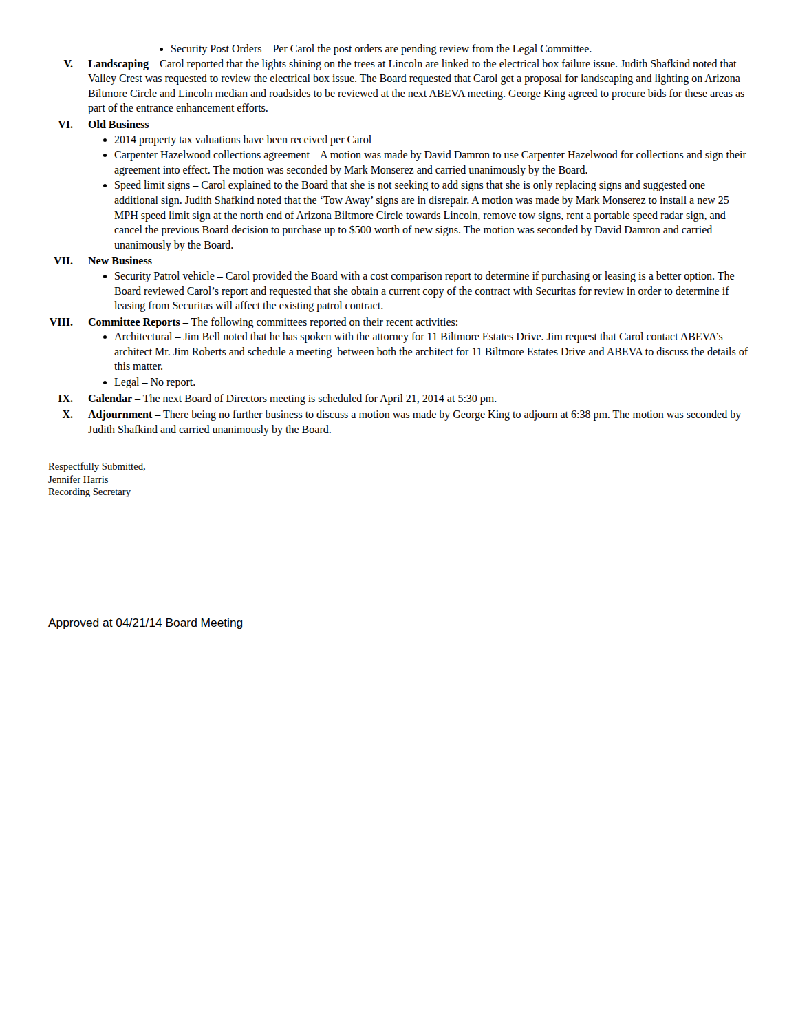Security Post Orders – Per Carol the post orders are pending review from the Legal Committee.
Landscaping – Carol reported that the lights shining on the trees at Lincoln are linked to the electrical box failure issue. Judith Shafkind noted that Valley Crest was requested to review the electrical box issue. The Board requested that Carol get a proposal for landscaping and lighting on Arizona Biltmore Circle and Lincoln median and roadsides to be reviewed at the next ABEVA meeting. George King agreed to procure bids for these areas as part of the entrance enhancement efforts.
Old Business
2014 property tax valuations have been received per Carol
Carpenter Hazelwood collections agreement – A motion was made by David Damron to use Carpenter Hazelwood for collections and sign their agreement into effect. The motion was seconded by Mark Monserez and carried unanimously by the Board.
Speed limit signs – Carol explained to the Board that she is not seeking to add signs that she is only replacing signs and suggested one additional sign. Judith Shafkind noted that the ‘Tow Away’ signs are in disrepair. A motion was made by Mark Monserez to install a new 25 MPH speed limit sign at the north end of Arizona Biltmore Circle towards Lincoln, remove tow signs, rent a portable speed radar sign, and cancel the previous Board decision to purchase up to $500 worth of new signs. The motion was seconded by David Damron and carried unanimously by the Board.
New Business
Security Patrol vehicle – Carol provided the Board with a cost comparison report to determine if purchasing or leasing is a better option. The Board reviewed Carol’s report and requested that she obtain a current copy of the contract with Securitas for review in order to determine if leasing from Securitas will affect the existing patrol contract.
Committee Reports – The following committees reported on their recent activities:
Architectural – Jim Bell noted that he has spoken with the attorney for 11 Biltmore Estates Drive. Jim request that Carol contact ABEVA’s architect Mr. Jim Roberts and schedule a meeting between both the architect for 11 Biltmore Estates Drive and ABEVA to discuss the details of this matter.
Legal – No report.
Calendar – The next Board of Directors meeting is scheduled for April 21, 2014 at 5:30 pm.
Adjournment – There being no further business to discuss a motion was made by George King to adjourn at 6:38 pm. The motion was seconded by Judith Shafkind and carried unanimously by the Board.
Respectfully Submitted,
Jennifer Harris
Recording Secretary
Approved at 04/21/14 Board Meeting